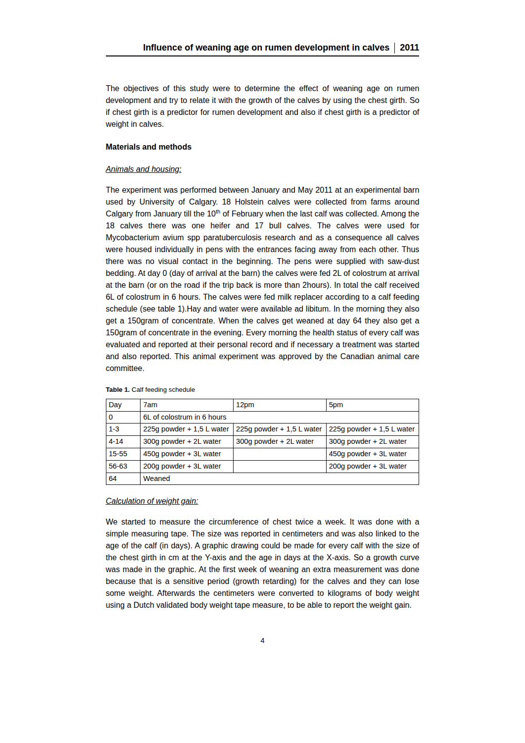Influence of weaning age on rumen development in calves 2011
The objectives of this study were to determine the effect of weaning age on rumen development and try to relate it with the growth of the calves by using the chest girth. So if chest girth is a predictor for rumen development and also if chest girth is a predictor of weight in calves.
Materials and methods
Animals and housing:
The experiment was performed between January and May 2011 at an experimental barn used by University of Calgary. 18 Holstein calves were collected from farms around Calgary from January till the 10th of February when the last calf was collected. Among the 18 calves there was one heifer and 17 bull calves. The calves were used for Mycobacterium avium spp paratuberculosis research and as a consequence all calves were housed individually in pens with the entrances facing away from each other. Thus there was no visual contact in the beginning. The pens were supplied with saw-dust bedding. At day 0 (day of arrival at the barn) the calves were fed 2L of colostrum at arrival at the barn (or on the road if the trip back is more than 2hours). In total the calf received 6L of colostrum in 6 hours. The calves were fed milk replacer according to a calf feeding schedule (see table 1).Hay and water were available ad libitum. In the morning they also get a 150gram of concentrate. When the calves get weaned at day 64 they also get a 150gram of concentrate in the evening. Every morning the health status of every calf was evaluated and reported at their personal record and if necessary a treatment was started and also reported. This animal experiment was approved by the Canadian animal care committee.
Table 1. Calf feeding schedule
| Day | 7am | 12pm | 5pm |
| 0 | 6L of colostrum in 6 hours |
| 1-3 | 225g powder + 1,5 L water | 225g powder + 1,5 L water | 225g powder + 1,5 L water |
| 4-14 | 300g powder + 2L water | 300g powder + 2L water | 300g powder + 2L water |
| 15-55 | 450g powder + 3L water | | 450g powder + 3L water |
| 56-63 | 200g powder + 3L water | | 200g powder + 3L water |
| 64 | Weaned |
Calculation of weight gain:
We started to measure the circumference of chest twice a week. It was done with a simple measuring tape. The size was reported in centimeters and was also linked to the age of the calf (in days). A graphic drawing could be made for every calf with the size of the chest girth in cm at the Y-axis and the age in days at the X-axis. So a growth curve was made in the graphic. At the first week of weaning an extra measurement was done because that is a sensitive period (growth retarding) for the calves and they can lose some weight. Afterwards the centimeters were converted to kilograms of body weight using a Dutch validated body weight tape measure, to be able to report the weight gain.
4